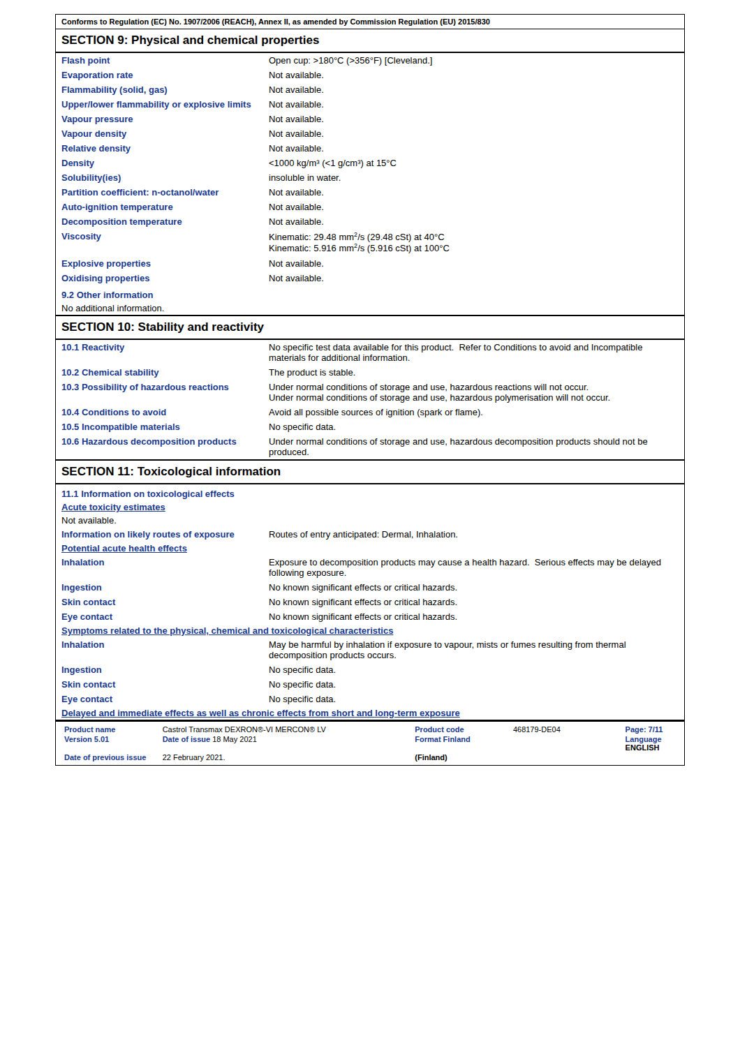Conforms to Regulation (EC) No. 1907/2006 (REACH), Annex II, as amended by Commission Regulation (EU) 2015/830
SECTION 9: Physical and chemical properties
| Flash point | Open cup: >180°C (>356°F) [Cleveland.] |
| Evaporation rate | Not available. |
| Flammability (solid, gas) | Not available. |
| Upper/lower flammability or explosive limits | Not available. |
| Vapour pressure | Not available. |
| Vapour density | Not available. |
| Relative density | Not available. |
| Density | <1000 kg/m³ (<1 g/cm³) at 15°C |
| Solubility(ies) | insoluble in water. |
| Partition coefficient: n-octanol/water | Not available. |
| Auto-ignition temperature | Not available. |
| Decomposition temperature | Not available. |
| Viscosity | Kinematic: 29.48 mm 2 /s (29.48 cSt) at 40°C Kinematic: 5.916 mm 2 /s (5.916 cSt) at 100°C |
| Explosive properties | Not available. |
| Oxidising properties | Not available. |
9.2 Other information
No additional information.
SECTION 10: Stability and reactivity
| 10.1 Reactivity | No specific test data available for this product. Refer to Conditions to avoid and Incompatible materials for additional information. |
| 10.2 Chemical stability | The product is stable. |
| 10.3 Possibility of hazardous reactions | Under normal conditions of storage and use, hazardous reactions will not occur. Under normal conditions of storage and use, hazardous polymerisation will not occur. |
| 10.4 Conditions to avoid | Avoid all possible sources of ignition (spark or flame). |
| 10.5 Incompatible materials | No specific data. |
| 10.6 Hazardous decomposition products | Under normal conditions of storage and use, hazardous decomposition products should not be produced. |
SECTION 11: Toxicological information
11.1 Information on toxicological effects
Acute toxicity estimates
Not available.
| Information on likely routes of exposure | Routes of entry anticipated: Dermal, Inhalation. |
Potential acute health effects
| Inhalation | Exposure to decomposition products may cause a health hazard. Serious effects may be delayed following exposure. |
| Ingestion | No known significant effects or critical hazards. |
| Skin contact | No known significant effects or critical hazards. |
| Eye contact | No known significant effects or critical hazards. |
Symptoms related to the physical, chemical and toxicological characteristics
| Inhalation | May be harmful by inhalation if exposure to vapour, mists or fumes resulting from thermal decomposition products occurs. |
| Ingestion | No specific data. |
| Skin contact | No specific data. |
| Eye contact | No specific data. |
Delayed and immediate effects as well as chronic effects from short and long-term exposure
| Product name | Castrol Transmax DEXRON®-VI MERCON® LV | Product code | 468179-DE04 | Page: 7/11 |
| Version 5.01 | Date of issue 18 May 2021 | Format Finland | | Language ENGLISH |
| Date of previous issue | 22 February 2021. | (Finland) | | |